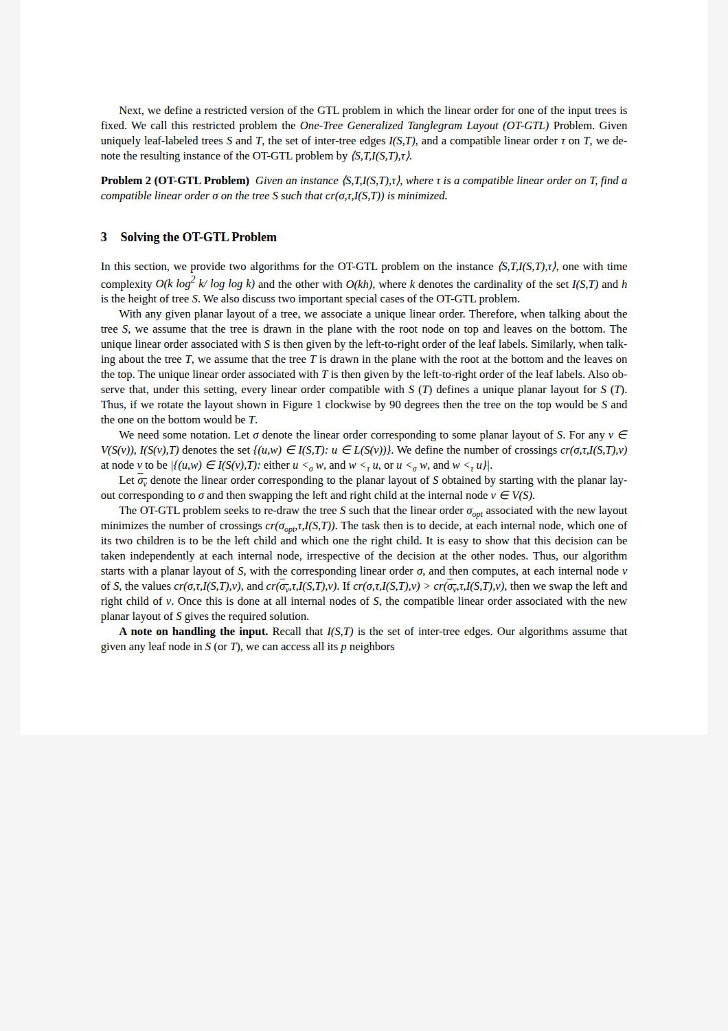Next, we define a restricted version of the GTL problem in which the linear order for one of the input trees is fixed. We call this restricted problem the One-Tree Generalized Tanglegram Layout (OT-GTL) Problem. Given uniquely leaf-labeled trees S and T, the set of inter-tree edges I(S,T), and a compatible linear order τ on T, we denote the resulting instance of the OT-GTL problem by ⟨S,T,I(S,T),τ⟩.
Problem 2 (OT-GTL Problem) Given an instance ⟨S,T,I(S,T),τ⟩, where τ is a compatible linear order on T, find a compatible linear order σ on the tree S such that cr(σ,τ,I(S,T)) is minimized.
3 Solving the OT-GTL Problem
In this section, we provide two algorithms for the OT-GTL problem on the instance ⟨S,T,I(S,T),τ⟩, one with time complexity O(k log2 k/ log log k) and the other with O(kh), where k denotes the cardinality of the set I(S,T) and h is the height of tree S. We also discuss two important special cases of the OT-GTL problem.
With any given planar layout of a tree, we associate a unique linear order. Therefore, when talking about the tree S, we assume that the tree is drawn in the plane with the root node on top and leaves on the bottom. The unique linear order associated with S is then given by the left-to-right order of the leaf labels. Similarly, when talking about the tree T, we assume that the tree T is drawn in the plane with the root at the bottom and the leaves on the top. The unique linear order associated with T is then given by the left-to-right order of the leaf labels. Also observe that, under this setting, every linear order compatible with S (T) defines a unique planar layout for S (T). Thus, if we rotate the layout shown in Figure 1 clockwise by 90 degrees then the tree on the top would be S and the one on the bottom would be T.
We need some notation. Let σ denote the linear order corresponding to some planar layout of S. For any v ∈ V(S(v)), I(S(v),T) denotes the set {(u,w) ∈ I(S,T): u ∈ L(S(v))}. We define the number of crossings cr(σ,τ,I(S,T),v) at node v to be |{(u,w) ∈ I(S(v),T): either u <σ w, and w <τ u, or u <σ w, and w <τ u}|.
Let σv denote the linear order corresponding to the planar layout of S obtained by starting with the planar layout corresponding to σ and then swapping the left and right child at the internal node v ∈ V(S).
The OT-GTL problem seeks to re-draw the tree S such that the linear order σopt associated with the new layout minimizes the number of crossings cr(σopt,τ,I(S,T)). The task then is to decide, at each internal node, which one of its two children is to be the left child and which one the right child. It is easy to show that this decision can be taken independently at each internal node, irrespective of the decision at the other nodes. Thus, our algorithm starts with a planar layout of S, with the corresponding linear order σ, and then computes, at each internal node v of S, the values cr(σ,τ,I(S,T),v), and cr(σv,τ,I(S,T),v). If cr(σ,τ,I(S,T),v) > cr(σv,τ,I(S,T),v), then we swap the left and right child of v. Once this is done at all internal nodes of S, the compatible linear order associated with the new planar layout of S gives the required solution.
A note on handling the input. Recall that I(S,T) is the set of inter-tree edges. Our algorithms assume that given any leaf node in S (or T), we can access all its p neighbors